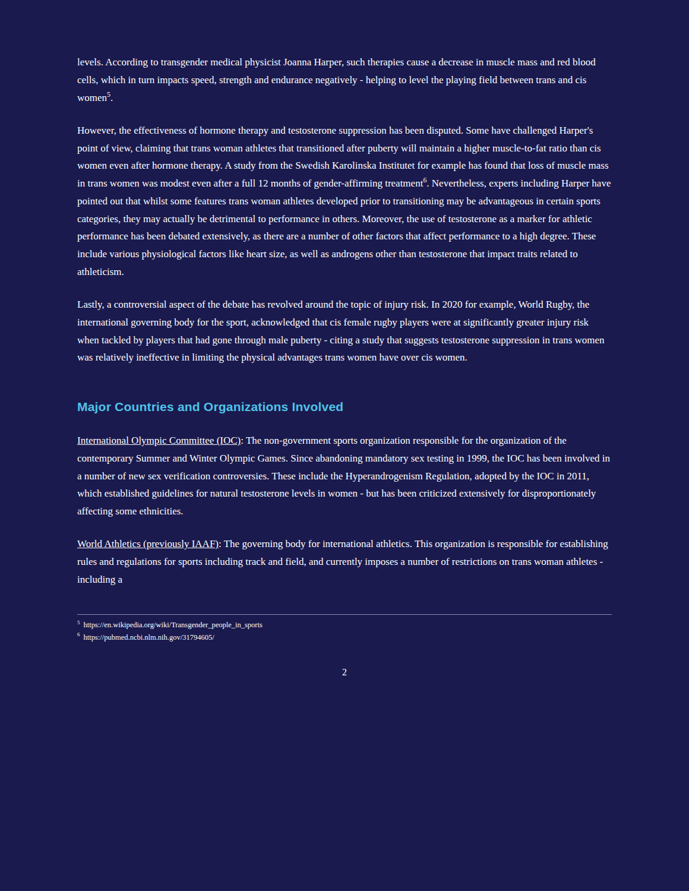levels. According to transgender medical physicist Joanna Harper, such therapies cause a decrease in muscle mass and red blood cells, which in turn impacts speed, strength and endurance negatively - helping to level the playing field between trans and cis women5.
However, the effectiveness of hormone therapy and testosterone suppression has been disputed. Some have challenged Harper's point of view, claiming that trans woman athletes that transitioned after puberty will maintain a higher muscle-to-fat ratio than cis women even after hormone therapy. A study from the Swedish Karolinska Institutet for example has found that loss of muscle mass in trans women was modest even after a full 12 months of gender-affirming treatment6. Nevertheless, experts including Harper have pointed out that whilst some features trans woman athletes developed prior to transitioning may be advantageous in certain sports categories, they may actually be detrimental to performance in others. Moreover, the use of testosterone as a marker for athletic performance has been debated extensively, as there are a number of other factors that affect performance to a high degree. These include various physiological factors like heart size, as well as androgens other than testosterone that impact traits related to athleticism.
Lastly, a controversial aspect of the debate has revolved around the topic of injury risk. In 2020 for example, World Rugby, the international governing body for the sport, acknowledged that cis female rugby players were at significantly greater injury risk when tackled by players that had gone through male puberty - citing a study that suggests testosterone suppression in trans women was relatively ineffective in limiting the physical advantages trans women have over cis women.
Major Countries and Organizations Involved
International Olympic Committee (IOC): The non-government sports organization responsible for the organization of the contemporary Summer and Winter Olympic Games. Since abandoning mandatory sex testing in 1999, the IOC has been involved in a number of new sex verification controversies. These include the Hyperandrogenism Regulation, adopted by the IOC in 2011, which established guidelines for natural testosterone levels in women - but has been criticized extensively for disproportionately affecting some ethnicities.
World Athletics (previously IAAF): The governing body for international athletics. This organization is responsible for establishing rules and regulations for sports including track and field, and currently imposes a number of restrictions on trans woman athletes - including a
5 https://en.wikipedia.org/wiki/Transgender_people_in_sports
6 https://pubmed.ncbi.nlm.nih.gov/31794605/
2